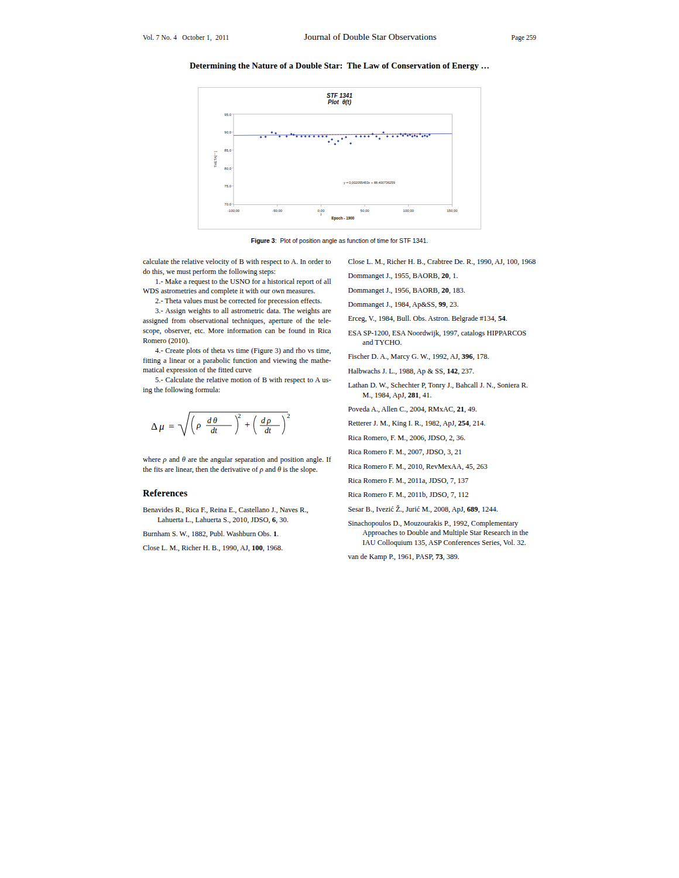Vol. 7 No. 4 October 1, 2011
Journal of Double Star Observations
Page 259
Determining the Nature of a Double Star: The Law of Conservation of Energy …
STF 1341 Plot θ(t)
95,0 90,0 85,0 80,0 75,0 70,0 THETA[ ° ] -100,00 -50,00 0,00 50,00 100,00 150,00 Epoch - 1900 y = 0,002055453x + 88,400736259
Figure 3: Plot of position angle as function of time for STF 1341.
calculate the relative velocity of B with respect to A. In order to do this, we must perform the following steps:
1.- Make a request to the USNO for a historical report of all WDS astrometries and complete it with our own measures.
2.- Theta values must be corrected for precession effects.
3.- Assign weights to all astrometric data. The weights are assigned from observational techniques, aperture of the telescope, observer, etc. More information can be found in Rica Romero (2010).
4.- Create plots of theta vs time (Figure 3) and rho vs time, fitting a linear or a parabolic function and viewing the mathematical expression of the fitted curve
5.- Calculate the relative motion of B with respect to A using the following formula:
Δ μ = ρ d θ dt 2 + d ρ dt 2
where ρ and θ are the angular separation and position angle. If the fits are linear, then the derivative of ρ and θ is the slope.
References
Benavides R., Rica F., Reina E., Castellano J., Naves R., Lahuerta L., Lahuerta S., 2010, JDSO, 6, 30.
Burnham S. W., 1882, Publ. Washburn Obs. 1.
Close L. M., Richer H. B., 1990, AJ, 100, 1968.
Close L. M., Richer H. B., Crabtree De. R., 1990, AJ, 100, 1968
Dommanget J., 1955, BAORB, 20, 1.
Dommanget J., 1956, BAORB, 20, 183.
Dommanget J., 1984, Ap&SS, 99, 23.
Erceg, V., 1984, Bull. Obs. Astron. Belgrade #134, 54.
ESA SP-1200, ESA Noordwijk, 1997, catalogs HIPPARCOS and TYCHO.
Fischer D. A., Marcy G. W., 1992, AJ, 396, 178.
Halbwachs J. L., 1988, Ap & SS, 142, 237.
Lathan D. W., Schechter P, Tonry J., Bahcall J. N., Soniera R. M., 1984, ApJ, 281, 41.
Poveda A., Allen C., 2004, RMxAC, 21, 49.
Retterer J. M., King I. R., 1982, ApJ, 254, 214.
Rica Romero, F. M., 2006, JDSO, 2, 36.
Rica Romero F. M., 2007, JDSO, 3, 21
Rica Romero F. M., 2010, RevMexAA, 45, 263
Rica Romero F. M., 2011a, JDSO, 7, 137
Rica Romero F. M., 2011b, JDSO, 7, 112
Sesar B., Ivezić Ž., Jurić M., 2008, ApJ, 689, 1244.
Sinachopoulos D., Mouzourakis P., 1992, Complementary Approaches to Double and Multiple Star Research in the IAU Colloquium 135, ASP Conferences Series, Vol. 32.
van de Kamp P., 1961, PASP, 73, 389.